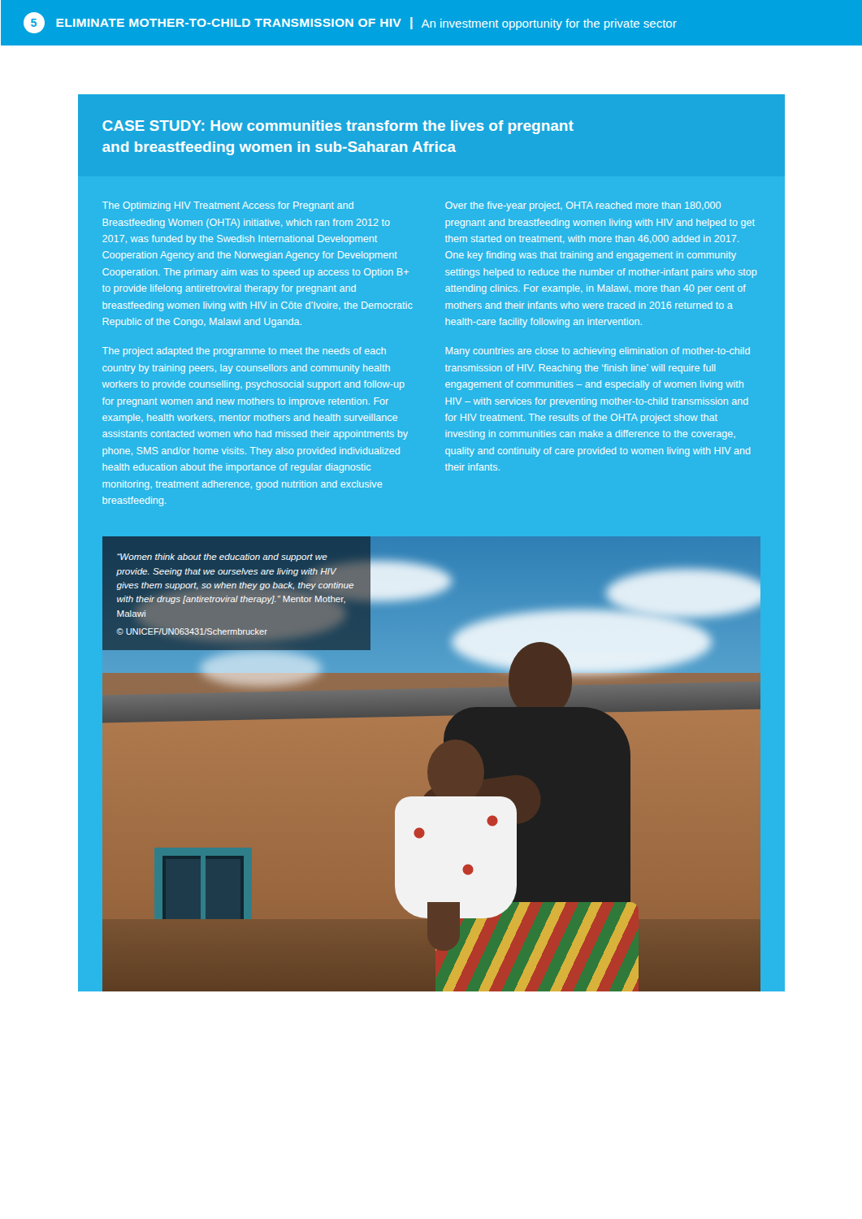5
ELIMINATE MOTHER-TO-CHILD TRANSMISSION OF HIV
|
An investment opportunity for the private sector
CASE STUDY: How communities transform the lives of pregnant
and breastfeeding women in sub-Saharan Africa
The Optimizing HIV Treatment Access for Pregnant and Breastfeeding Women (OHTA) initiative, which ran from 2012 to 2017, was funded by the Swedish International Development Cooperation Agency and the Norwegian Agency for Development Cooperation. The primary aim was to speed up access to Option B+ to provide lifelong antiretroviral therapy for pregnant and breastfeeding women living with HIV in Côte d’Ivoire, the Democratic Republic of the Congo, Malawi and Uganda.
The project adapted the programme to meet the needs of each country by training peers, lay counsellors and community health workers to provide counselling, psychosocial support and follow-up for pregnant women and new mothers to improve retention. For example, health workers, mentor mothers and health surveillance assistants contacted women who had missed their appointments by phone, SMS and/or home visits. They also provided individualized health education about the importance of regular diagnostic monitoring, treatment adherence, good nutrition and exclusive breastfeeding.
Over the five-year project, OHTA reached more than 180,000 pregnant and breastfeeding women living with HIV and helped to get them started on treatment, with more than 46,000 added in 2017. One key finding was that training and engagement in community settings helped to reduce the number of mother-infant pairs who stop attending clinics. For example, in Malawi, more than 40 per cent of mothers and their infants who were traced in 2016 returned to a health-care facility following an intervention.
Many countries are close to achieving elimination of mother-to-child transmission of HIV. Reaching the ‘finish line’ will require full engagement of communities – and especially of women living with HIV – with services for preventing mother-to-child transmission and for HIV treatment. The results of the OHTA project show that investing in communities can make a difference to the coverage, quality and continuity of care provided to women living with HIV and their infants.
“Women think about the education and support we provide. Seeing that we ourselves are living with HIV gives them support, so when they go back, they continue with their drugs [antiretroviral therapy].” Mentor Mother, Malawi © UNICEF/UN063431/Schermbrucker